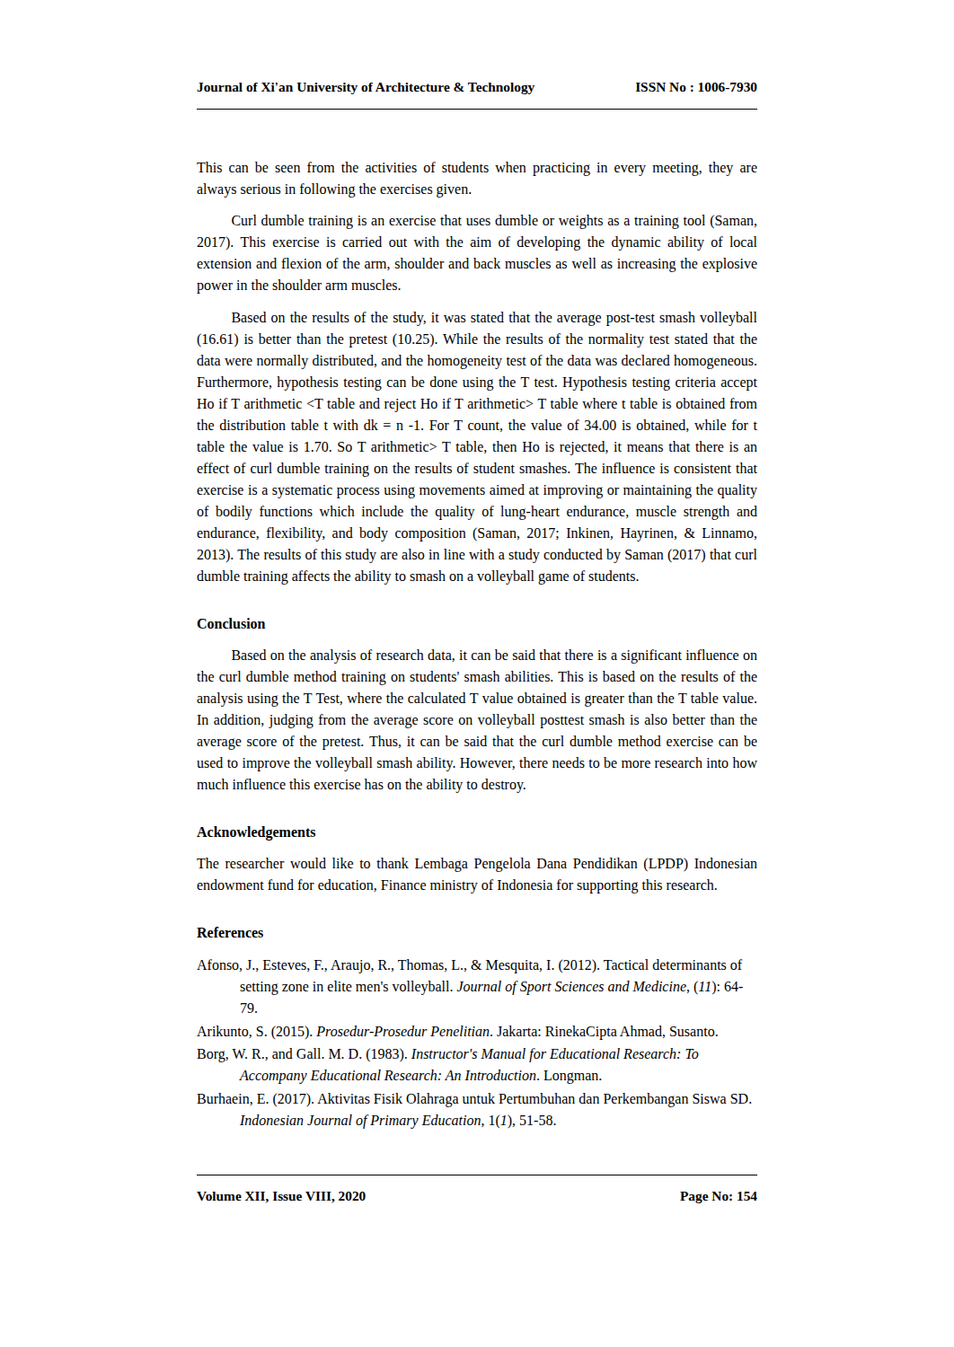Journal of Xi'an University of Architecture & Technology ISSN No : 1006-7930
This can be seen from the activities of students when practicing in every meeting, they are always serious in following the exercises given.
Curl dumble training is an exercise that uses dumble or weights as a training tool (Saman, 2017). This exercise is carried out with the aim of developing the dynamic ability of local extension and flexion of the arm, shoulder and back muscles as well as increasing the explosive power in the shoulder arm muscles.
Based on the results of the study, it was stated that the average post-test smash volleyball (16.61) is better than the pretest (10.25). While the results of the normality test stated that the data were normally distributed, and the homogeneity test of the data was declared homogeneous. Furthermore, hypothesis testing can be done using the T test. Hypothesis testing criteria accept Ho if T arithmetic <T table and reject Ho if T arithmetic> T table where t table is obtained from the distribution table t with dk = n -1. For T count, the value of 34.00 is obtained, while for t table the value is 1.70. So T arithmetic> T table, then Ho is rejected, it means that there is an effect of curl dumble training on the results of student smashes. The influence is consistent that exercise is a systematic process using movements aimed at improving or maintaining the quality of bodily functions which include the quality of lung-heart endurance, muscle strength and endurance, flexibility, and body composition (Saman, 2017; Inkinen, Hayrinen, & Linnamo, 2013). The results of this study are also in line with a study conducted by Saman (2017) that curl dumble training affects the ability to smash on a volleyball game of students.
Conclusion
Based on the analysis of research data, it can be said that there is a significant influence on the curl dumble method training on students' smash abilities. This is based on the results of the analysis using the T Test, where the calculated T value obtained is greater than the T table value. In addition, judging from the average score on volleyball posttest smash is also better than the average score of the pretest. Thus, it can be said that the curl dumble method exercise can be used to improve the volleyball smash ability. However, there needs to be more research into how much influence this exercise has on the ability to destroy.
Acknowledgements
The researcher would like to thank Lembaga Pengelola Dana Pendidikan (LPDP) Indonesian endowment fund for education, Finance ministry of Indonesia for supporting this research.
References
Afonso, J., Esteves, F., Araujo, R., Thomas, L., & Mesquita, I. (2012). Tactical determinants of setting zone in elite men's volleyball. Journal of Sport Sciences and Medicine, (11): 64-79.
Arikunto, S. (2015). Prosedur-Prosedur Penelitian. Jakarta: RinekaCipta Ahmad, Susanto.
Borg, W. R., and Gall. M. D. (1983). Instructor's Manual for Educational Research: To Accompany Educational Research: An Introduction. Longman.
Burhaein, E. (2017). Aktivitas Fisik Olahraga untuk Pertumbuhan dan Perkembangan Siswa SD. Indonesian Journal of Primary Education, 1(1), 51-58.
Volume XII, Issue VIII, 2020 Page No: 154